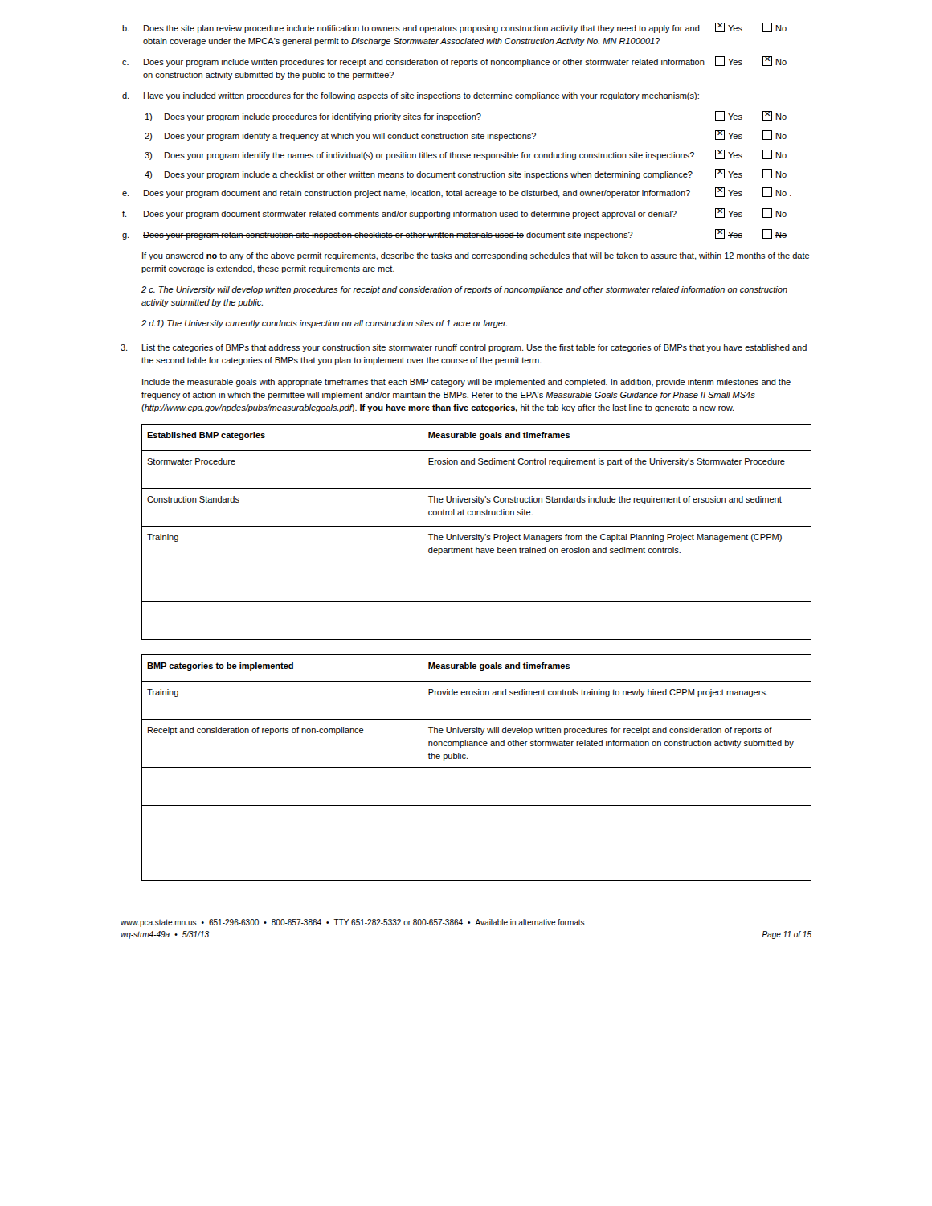b.
Does the site plan review procedure include notification to owners and operators proposing construction activity that they need to apply for and obtain coverage under the MPCA's general permit to Discharge Stormwater Associated with Construction Activity No. MN R100001?
Yes No
c.
Does your program include written procedures for receipt and consideration of reports of noncompliance or other stormwater related information on construction activity submitted by the public to the permittee?
Yes No
d.
Have you included written procedures for the following aspects of site inspections to determine compliance with your regulatory mechanism(s):
1)
Does your program include procedures for identifying priority sites for inspection?
Yes No
2)
Does your program identify a frequency at which you will conduct construction site inspections?
Yes No
3)
Does your program identify the names of individual(s) or position titles of those responsible for conducting construction site inspections?
Yes No
4)
Does your program include a checklist or other written means to document construction site inspections when determining compliance?
Yes No
e.
Does your program document and retain construction project name, location, total acreage to be disturbed, and owner/operator information?
Yes No .
f.
Does your program document stormwater-related comments and/or supporting information used to determine project approval or denial?
Yes No
g.
Does your program retain construction site inspection checklists or other written materials used to document site inspections?
Yes No
If you answered no to any of the above permit requirements, describe the tasks and corresponding schedules that will be taken to assure that, within 12 months of the date permit coverage is extended, these permit requirements are met.
2 c. The University will develop written procedures for receipt and consideration of reports of noncompliance and other stormwater related information on construction activity submitted by the public.
2 d.1) The University currently conducts inspection on all construction sites of 1 acre or larger.
3.
List the categories of BMPs that address your construction site stormwater runoff control program. Use the first table for categories of BMPs that you have established and the second table for categories of BMPs that you plan to implement over the course of the permit term.
Include the measurable goals with appropriate timeframes that each BMP category will be implemented and completed. In addition, provide interim milestones and the frequency of action in which the permittee will implement and/or maintain the BMPs. Refer to the EPA's Measurable Goals Guidance for Phase II Small MS4s (http://www.epa.gov/npdes/pubs/measurablegoals.pdf). If you have more than five categories, hit the tab key after the last line to generate a new row.
| Established BMP categories | Measurable goals and timeframes |
| --- | --- |
| Stormwater Procedure | Erosion and Sediment Control requirement is part of the University's Stormwater Procedure |
| Construction Standards | The University's Construction Standards include the requirement of ersosion and sediment control at construction site. |
| Training | The University's Project Managers from the Capital Planning Project Management (CPPM) department have been trained on erosion and sediment controls. |
| BMP categories to be implemented | Measurable goals and timeframes |
| --- | --- |
| Training | Provide erosion and sediment controls training to newly hired CPPM project managers. |
| Receipt and consideration of reports of non-compliance | The University will develop written procedures for receipt and consideration of reports of noncompliance and other stormwater related information on construction activity submitted by the public. |
www.pca.state.mn.us•651-296-6300•800-657-3864•TTY 651-282-5332 or 800-657-3864•Available in alternative formats
wq-strm4-49a•5/31/13
Page 11 of 15